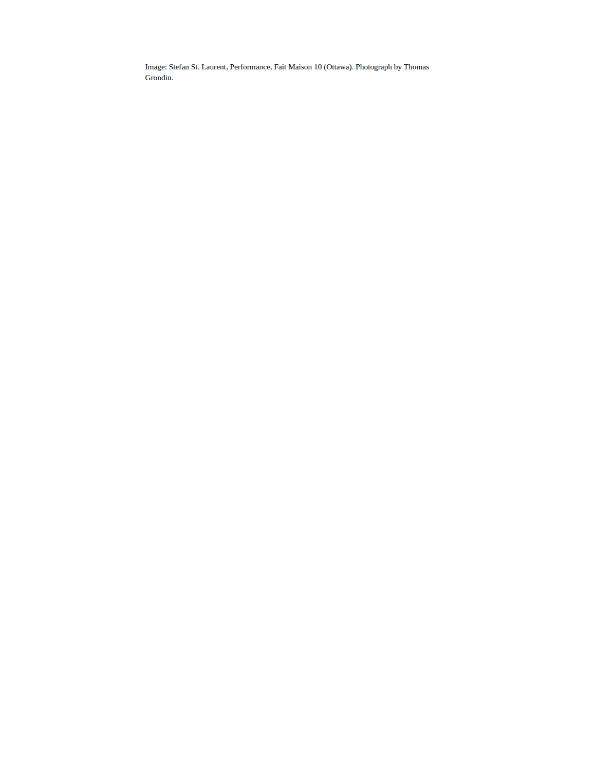Image: Stefan St. Laurent, Performance, Fait Maison 10 (Ottawa). Photograph by Thomas Grondin.